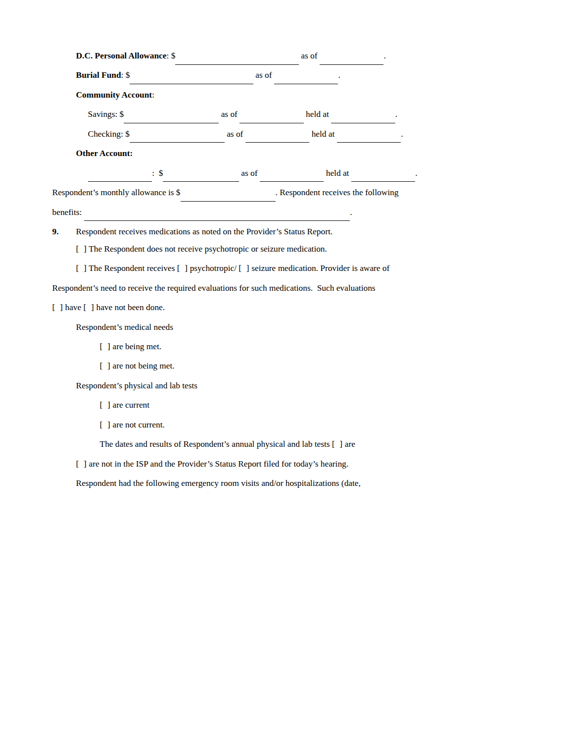D.C. Personal Allowance: $ as of .
Burial Fund: $ as of .
Community Account:
Savings: $ as of held at .
Checking: $ as of held at .
Other Account:
: $ as of held at .
Respondent’s monthly allowance is $ . Respondent receives the following
benefits: .
9.
Respondent receives medications as noted on the Provider’s Status Report.
[ ] The Respondent does not receive psychotropic or seizure medication.
[ ] The Respondent receives [ ] psychotropic/ [ ] seizure medication. Provider is aware of
Respondent’s need to receive the required evaluations for such medications. Such evaluations
[ ] have [ ] have not been done.
Respondent’s medical needs
[ ] are being met.
[ ] are not being met.
Respondent’s physical and lab tests
[ ] are current
[ ] are not current.
The dates and results of Respondent’s annual physical and lab tests [ ] are
[ ] are not in the ISP and the Provider’s Status Report filed for today’s hearing.
Respondent had the following emergency room visits and/or hospitalizations (date,